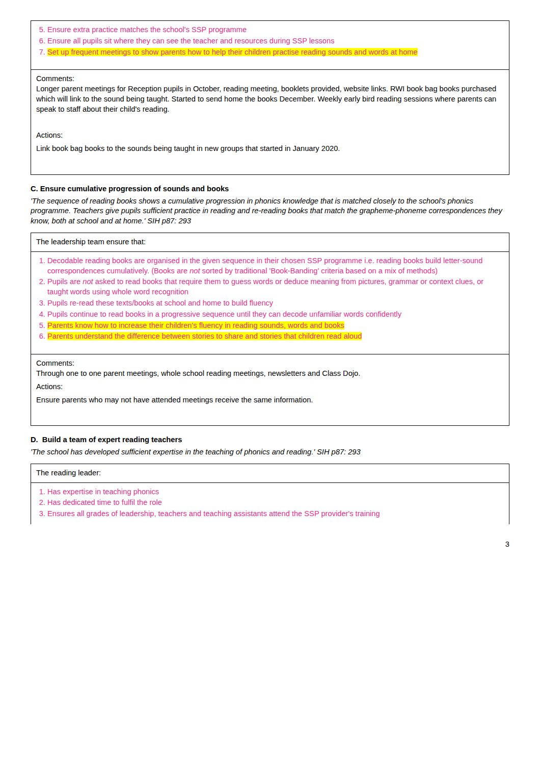Ensure extra practice matches the school's SSP programme
Ensure all pupils sit where they can see the teacher and resources during SSP lessons
Set up frequent meetings to show parents how to help their children practise reading sounds and words at home
Comments:
Longer parent meetings for Reception pupils in October, reading meeting, booklets provided, website links. RWI book bag books purchased which will link to the sound being taught. Started to send home the books December. Weekly early bird reading sessions where parents can speak to staff about their child's reading.
Actions:
Link book bag books to the sounds being taught in new groups that started in January 2020.
C. Ensure cumulative progression of sounds and books
'The sequence of reading books shows a cumulative progression in phonics knowledge that is matched closely to the school's phonics programme. Teachers give pupils sufficient practice in reading and re-reading books that match the grapheme-phoneme correspondences they know, both at school and at home.' SIH p87: 293
The leadership team ensure that:
Decodable reading books are organised in the given sequence in their chosen SSP programme i.e. reading books build letter-sound correspondences cumulatively. (Books are not sorted by traditional 'Book-Banding' criteria based on a mix of methods)
Pupils are not asked to read books that require them to guess words or deduce meaning from pictures, grammar or context clues, or taught words using whole word recognition
Pupils re-read these texts/books at school and home to build fluency
Pupils continue to read books in a progressive sequence until they can decode unfamiliar words confidently
Parents know how to increase their children's fluency in reading sounds, words and books
Parents understand the difference between stories to share and stories that children read aloud
Comments:
Through one to one parent meetings, whole school reading meetings, newsletters and Class Dojo.
Actions:
Ensure parents who may not have attended meetings receive the same information.
D. Build a team of expert reading teachers
'The school has developed sufficient expertise in the teaching of phonics and reading.' SIH p87: 293
The reading leader:
Has expertise in teaching phonics
Has dedicated time to fulfil the role
Ensures all grades of leadership, teachers and teaching assistants attend the SSP provider's training
3